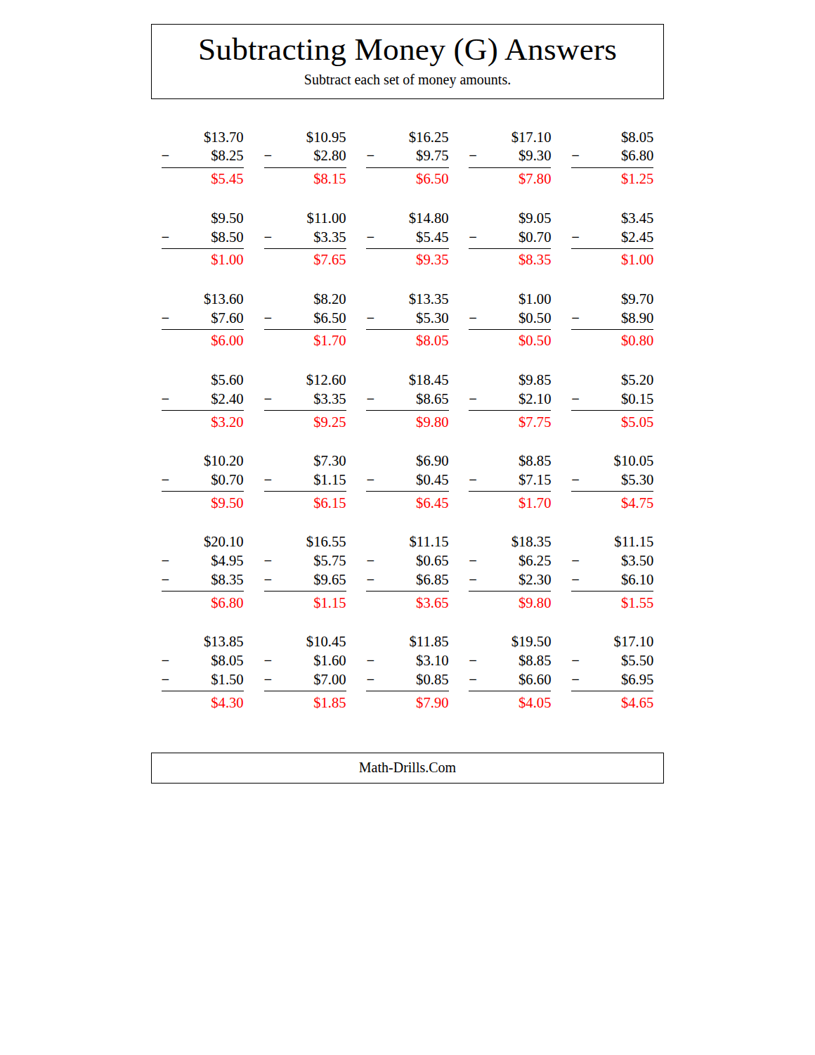Subtracting Money (G) Answers
Subtract each set of money amounts.
| / / $13.70 / / − / $8.25 / / / $5.45 / | / / $10.95 / / − / $2.80 / / / $8.15 / | / / $16.25 / / − / $9.75 / / / $6.50 / | / / $17.10 / / − / $9.30 / / / $7.80 / | / / $8.05 / / − / $6.80 / / / $1.25 / |
| / / $9.50 / / − / $8.50 / / / $1.00 / | / / $11.00 / / − / $3.35 / / / $7.65 / | / / $14.80 / / − / $5.45 / / / $9.35 / | / / $9.05 / / − / $0.70 / / / $8.35 / | / / $3.45 / / − / $2.45 / / / $1.00 / |
| / / $13.60 / / − / $7.60 / / / $6.00 / | / / $8.20 / / − / $6.50 / / / $1.70 / | / / $13.35 / / − / $5.30 / / / $8.05 / | / / $1.00 / / − / $0.50 / / / $0.50 / | / / $9.70 / / − / $8.90 / / / $0.80 / |
| / / $5.60 / / − / $2.40 / / / $3.20 / | / / $12.60 / / − / $3.35 / / / $9.25 / | / / $18.45 / / − / $8.65 / / / $9.80 / | / / $9.85 / / − / $2.10 / / / $7.75 / | / / $5.20 / / − / $0.15 / / / $5.05 / |
| / / $10.20 / / − / $0.70 / / / $9.50 / | / / $7.30 / / − / $1.15 / / / $6.15 / | / / $6.90 / / − / $0.45 / / / $6.45 / | / / $8.85 / / − / $7.15 / / / $1.70 / | / / $10.05 / / − / $5.30 / / / $4.75 / |
| / / $20.10 / / − / $4.95 / / − / $8.35 / / / $6.80 / | / / $16.55 / / − / $5.75 / / − / $9.65 / / / $1.15 / | / / $11.15 / / − / $0.65 / / − / $6.85 / / / $3.65 / | / / $18.35 / / − / $6.25 / / − / $2.30 / / / $9.80 / | / / $11.15 / / − / $3.50 / / − / $6.10 / / / $1.55 / |
| / / $13.85 / / − / $8.05 / / − / $1.50 / / / $4.30 / | / / $10.45 / / − / $1.60 / / − / $7.00 / / / $1.85 / | / / $11.85 / / − / $3.10 / / − / $0.85 / / / $7.90 / | / / $19.50 / / − / $8.85 / / − / $6.60 / / / $4.05 / | / / $17.10 / / − / $5.50 / / − / $6.95 / / / $4.65 / |
Math-Drills.Com